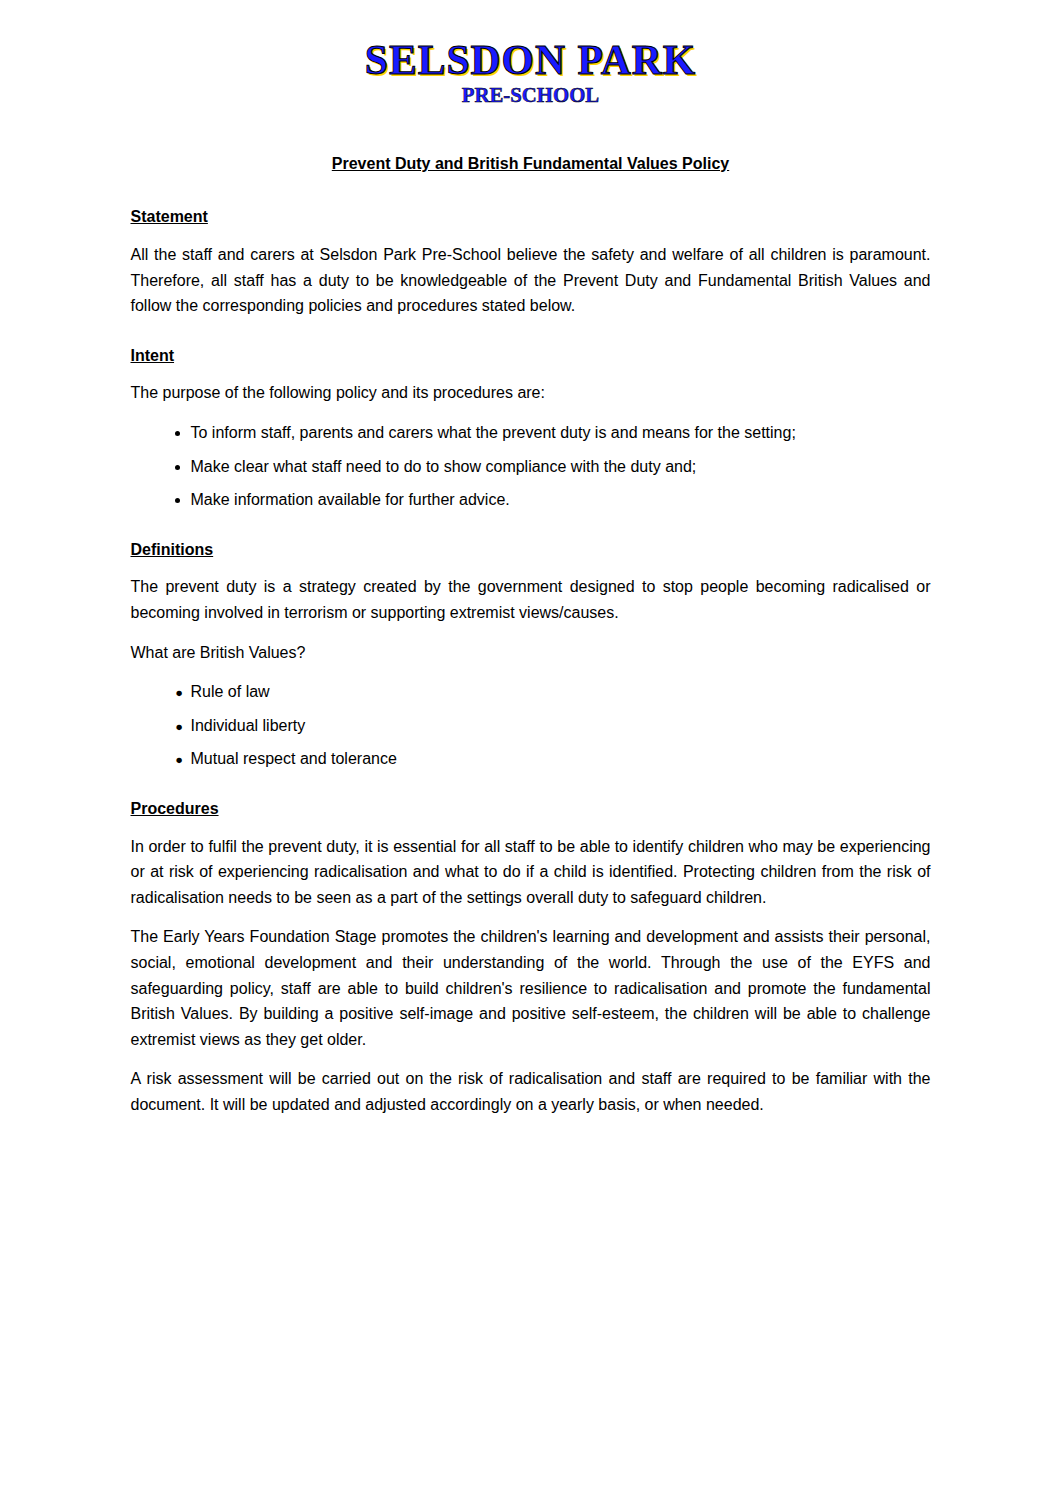SELSDON PARK
PRE-SCHOOL
Prevent Duty and British Fundamental Values Policy
Statement
All the staff and carers at Selsdon Park Pre-School believe the safety and welfare of all children is paramount. Therefore, all staff has a duty to be knowledgeable of the Prevent Duty and Fundamental British Values and follow the corresponding policies and procedures stated below.
Intent
The purpose of the following policy and its procedures are:
To inform staff, parents and carers what the prevent duty is and means for the setting;
Make clear what staff need to do to show compliance with the duty and;
Make information available for further advice.
Definitions
The prevent duty is a strategy created by the government designed to stop people becoming radicalised or becoming involved in terrorism or supporting extremist views/causes.
What are British Values?
Rule of law
Individual liberty
Mutual respect and tolerance
Procedures
In order to fulfil the prevent duty, it is essential for all staff to be able to identify children who may be experiencing or at risk of experiencing radicalisation and what to do if a child is identified. Protecting children from the risk of radicalisation needs to be seen as a part of the settings overall duty to safeguard children.
The Early Years Foundation Stage promotes the children's learning and development and assists their personal, social, emotional development and their understanding of the world. Through the use of the EYFS and safeguarding policy, staff are able to build children's resilience to radicalisation and promote the fundamental British Values. By building a positive self-image and positive self-esteem, the children will be able to challenge extremist views as they get older.
A risk assessment will be carried out on the risk of radicalisation and staff are required to be familiar with the document. It will be updated and adjusted accordingly on a yearly basis, or when needed.